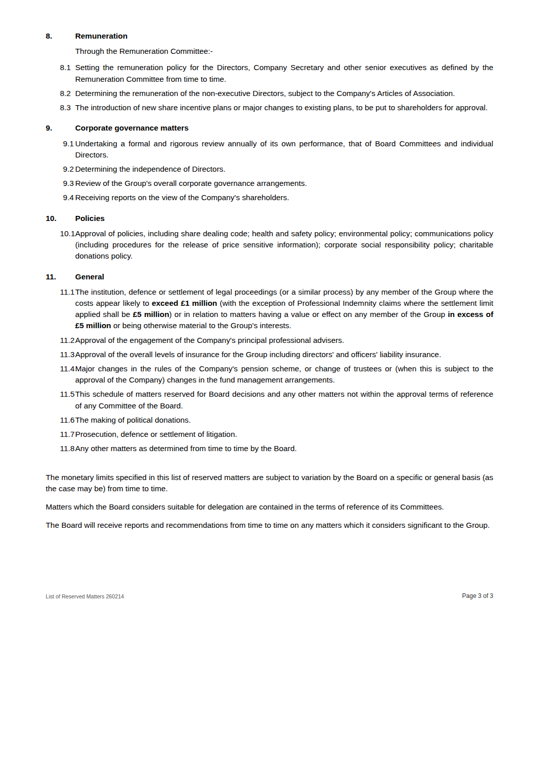8. Remuneration
Through the Remuneration Committee:-
8.1 Setting the remuneration policy for the Directors, Company Secretary and other senior executives as defined by the Remuneration Committee from time to time.
8.2 Determining the remuneration of the non-executive Directors, subject to the Company's Articles of Association.
8.3 The introduction of new share incentive plans or major changes to existing plans, to be put to shareholders for approval.
9. Corporate governance matters
9.1 Undertaking a formal and rigorous review annually of its own performance, that of Board Committees and individual Directors.
9.2 Determining the independence of Directors.
9.3 Review of the Group's overall corporate governance arrangements.
9.4 Receiving reports on the view of the Company's shareholders.
10. Policies
10.1 Approval of policies, including share dealing code; health and safety policy; environmental policy; communications policy (including procedures for the release of price sensitive information); corporate social responsibility policy; charitable donations policy.
11. General
11.1 The institution, defence or settlement of legal proceedings (or a similar process) by any member of the Group where the costs appear likely to exceed £1 million (with the exception of Professional Indemnity claims where the settlement limit applied shall be £5 million) or in relation to matters having a value or effect on any member of the Group in excess of £5 million or being otherwise material to the Group's interests.
11.2 Approval of the engagement of the Company's principal professional advisers.
11.3 Approval of the overall levels of insurance for the Group including directors' and officers' liability insurance.
11.4 Major changes in the rules of the Company's pension scheme, or change of trustees or (when this is subject to the approval of the Company) changes in the fund management arrangements.
11.5 This schedule of matters reserved for Board decisions and any other matters not within the approval terms of reference of any Committee of the Board.
11.6 The making of political donations.
11.7 Prosecution, defence or settlement of litigation.
11.8 Any other matters as determined from time to time by the Board.
The monetary limits specified in this list of reserved matters are subject to variation by the Board on a specific or general basis (as the case may be) from time to time.
Matters which the Board considers suitable for delegation are contained in the terms of reference of its Committees.
The Board will receive reports and recommendations from time to time on any matters which it considers significant to the Group.
List of Reserved Matters 260214
Page 3 of 3